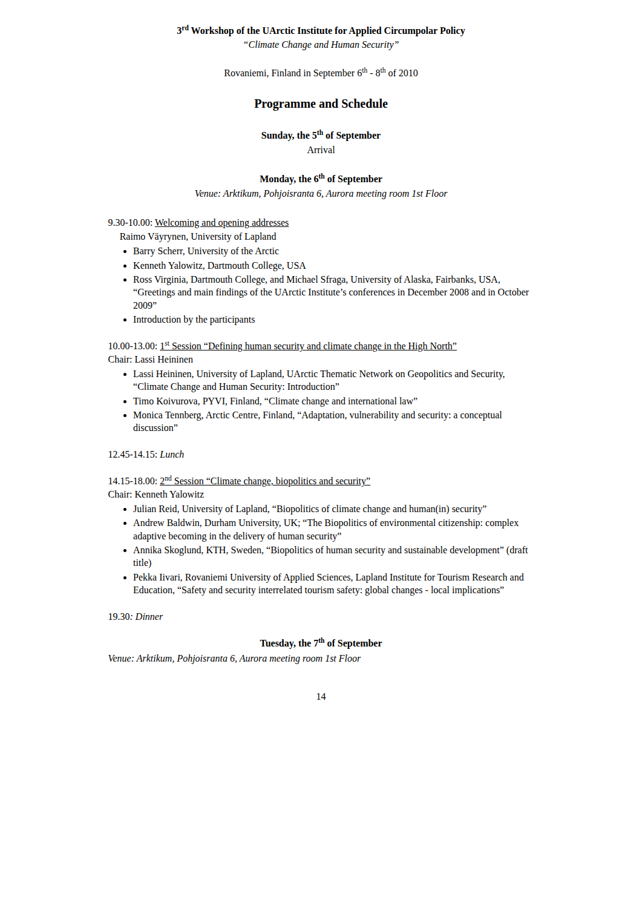3rd Workshop of the UArctic Institute for Applied Circumpolar Policy
“Climate Change and Human Security”
Rovaniemi, Finland in September 6th - 8th of 2010
Programme and Schedule
Sunday, the 5th of September
Arrival
Monday, the 6th of September
Venue: Arktikum, Pohjoisranta 6, Aurora meeting room 1st Floor
9.30-10.00: Welcoming and opening addresses
Raimo Väyrynen, University of Lapland
Barry Scherr, University of the Arctic
Kenneth Yalowitz, Dartmouth College, USA
Ross Virginia, Dartmouth College, and Michael Sfraga, University of Alaska, Fairbanks, USA, “Greetings and main findings of the UArctic Institute’s conferences in December 2008 and in October 2009”
Introduction by the participants
10.00-13.00: 1st Session “Defining human security and climate change in the High North”
Chair: Lassi Heininen
Lassi Heininen, University of Lapland, UArctic Thematic Network on Geopolitics and Security, “Climate Change and Human Security: Introduction”
Timo Koivurova, PYVI, Finland, “Climate change and international law”
Monica Tennberg, Arctic Centre, Finland, “Adaptation, vulnerability and security: a conceptual discussion”
12.45-14.15: Lunch
14.15-18.00: 2nd Session “Climate change, biopolitics and security”
Chair: Kenneth Yalowitz
Julian Reid, University of Lapland, “Biopolitics of climate change and human(in) security”
Andrew Baldwin, Durham University, UK; “The Biopolitics of environmental citizenship: complex adaptive becoming in the delivery of human security”
Annika Skoglund, KTH, Sweden, “Biopolitics of human security and sustainable development” (draft title)
Pekka Iivari, Rovaniemi University of Applied Sciences, Lapland Institute for Tourism Research and Education, “Safety and security interrelated tourism safety: global changes - local implications”
19.30: Dinner
Tuesday, the 7th of September
Venue: Arktikum, Pohjoisranta 6, Aurora meeting room 1st Floor
14